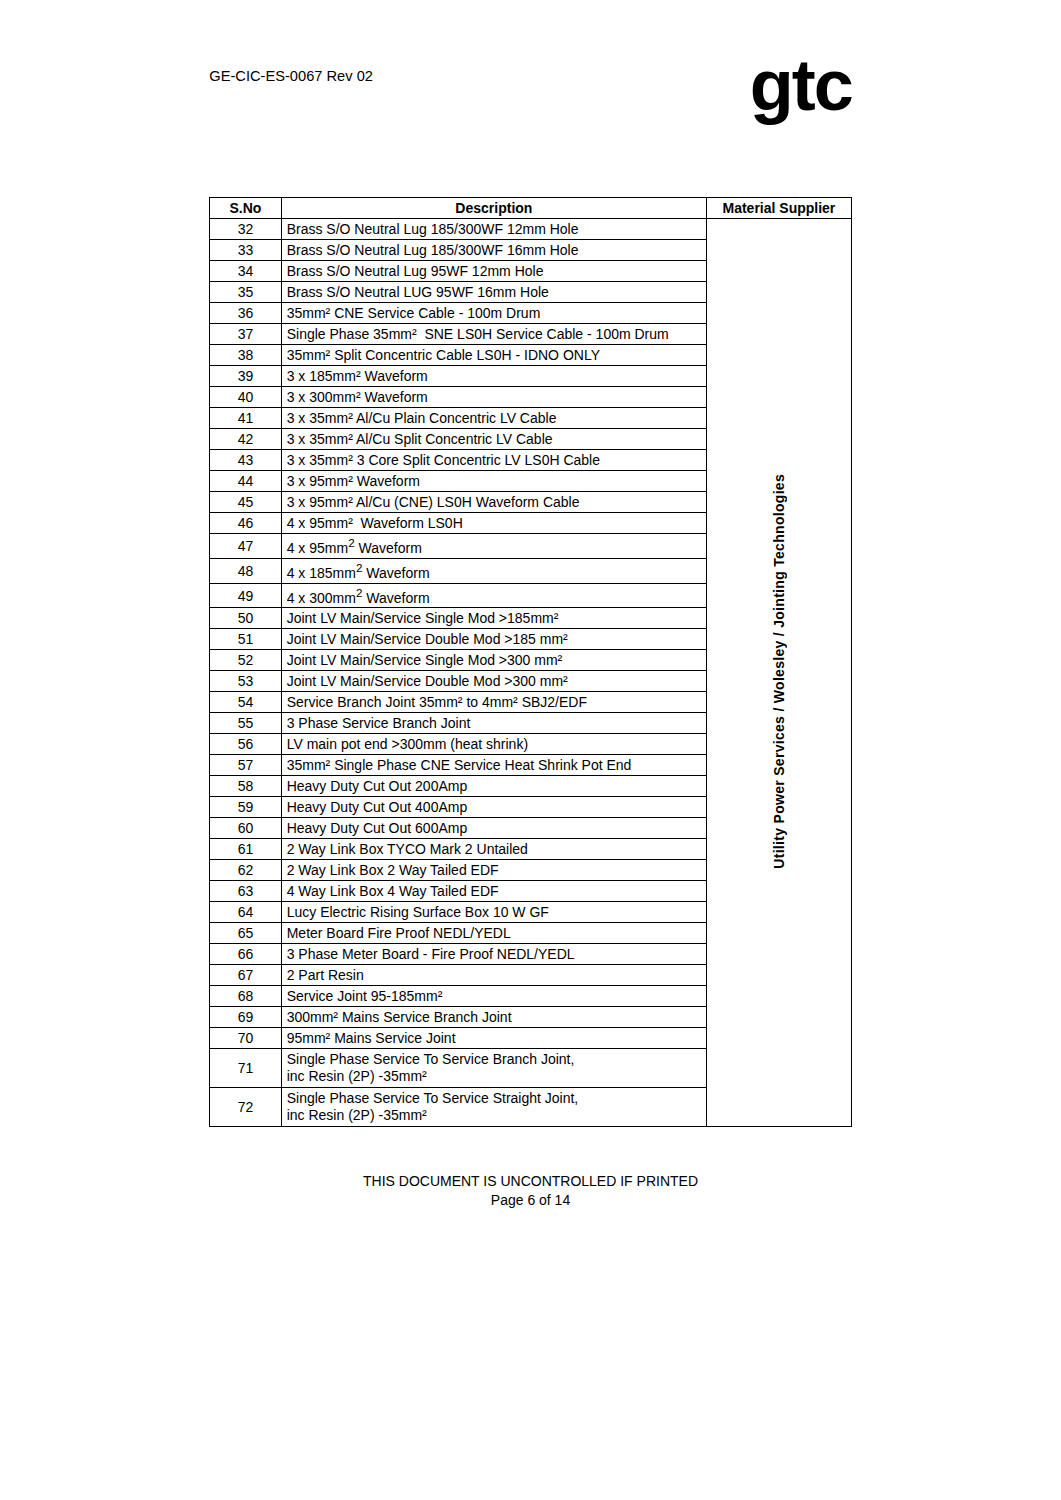GE-CIC-ES-0067 Rev 02
gtc
| S.No | Description | Material Supplier |
| --- | --- | --- |
| 32 | Brass S/O Neutral Lug 185/300WF 12mm Hole | Utility Power Services / Wolesley / Jointing Technologies |
| 33 | Brass S/O Neutral Lug 185/300WF 16mm Hole |
| 34 | Brass S/O Neutral Lug 95WF 12mm Hole |
| 35 | Brass S/O Neutral LUG 95WF 16mm Hole |
| 36 | 35mm² CNE Service Cable - 100m Drum |
| 37 | Single Phase 35mm² SNE LS0H Service Cable - 100m Drum |
| 38 | 35mm² Split Concentric Cable LS0H - IDNO ONLY |
| 39 | 3 x 185mm² Waveform |
| 40 | 3 x 300mm² Waveform |
| 41 | 3 x 35mm² Al/Cu Plain Concentric LV Cable |
| 42 | 3 x 35mm² Al/Cu Split Concentric LV Cable |
| 43 | 3 x 35mm² 3 Core Split Concentric LV LS0H Cable |
| 44 | 3 x 95mm² Waveform |
| 45 | 3 x 95mm² Al/Cu (CNE) LS0H Waveform Cable |
| 46 | 4 x 95mm² Waveform LS0H |
| 47 | 4 x 95mm 2 Waveform |
| 48 | 4 x 185mm 2 Waveform |
| 49 | 4 x 300mm 2 Waveform |
| 50 | Joint LV Main/Service Single Mod >185mm² |
| 51 | Joint LV Main/Service Double Mod >185 mm² |
| 52 | Joint LV Main/Service Single Mod >300 mm² |
| 53 | Joint LV Main/Service Double Mod >300 mm² |
| 54 | Service Branch Joint 35mm² to 4mm² SBJ2/EDF |
| 55 | 3 Phase Service Branch Joint |
| 56 | LV main pot end >300mm (heat shrink) |
| 57 | 35mm² Single Phase CNE Service Heat Shrink Pot End |
| 58 | Heavy Duty Cut Out 200Amp |
| 59 | Heavy Duty Cut Out 400Amp |
| 60 | Heavy Duty Cut Out 600Amp |
| 61 | 2 Way Link Box TYCO Mark 2 Untailed |
| 62 | 2 Way Link Box 2 Way Tailed EDF |
| 63 | 4 Way Link Box 4 Way Tailed EDF |
| 64 | Lucy Electric Rising Surface Box 10 W GF |
| 65 | Meter Board Fire Proof NEDL/YEDL |
| 66 | 3 Phase Meter Board - Fire Proof NEDL/YEDL |
| 67 | 2 Part Resin |
| 68 | Service Joint 95-185mm² |
| 69 | 300mm² Mains Service Branch Joint |
| 70 | 95mm² Mains Service Joint |
| 71 | Single Phase Service To Service Branch Joint, inc Resin (2P) -35mm² |
| 72 | Single Phase Service To Service Straight Joint, inc Resin (2P) -35mm² |
THIS DOCUMENT IS UNCONTROLLED IF PRINTED
Page 6 of 14